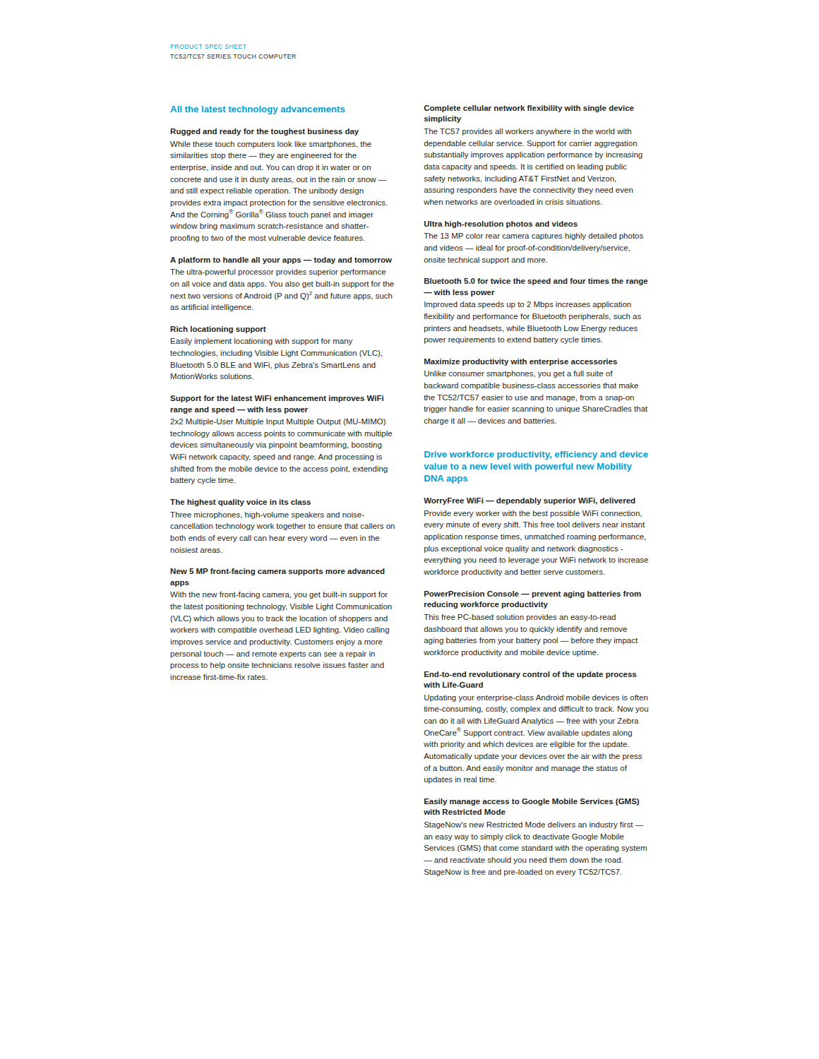Product Spec Sheet
TC52/TC57 Series Touch Computer
All the latest technology advancements
Rugged and ready for the toughest business day
While these touch computers look like smartphones, the similarities stop there — they are engineered for the enterprise, inside and out. You can drop it in water or on concrete and use it in dusty areas, out in the rain or snow — and still expect reliable operation. The unibody design provides extra impact protection for the sensitive electronics. And the Corning® Gorilla® Glass touch panel and imager window bring maximum scratch-resistance and shatter-proofing to two of the most vulnerable device features.
A platform to handle all your apps — today and tomorrow
The ultra-powerful processor provides superior performance on all voice and data apps. You also get built-in support for the next two versions of Android (P and Q)2 and future apps, such as artificial intelligence.
Rich locationing support
Easily implement locationing with support for many technologies, including Visible Light Communication (VLC), Bluetooth 5.0 BLE and WiFi, plus Zebra's SmartLens and MotionWorks solutions.
Support for the latest WiFi enhancement improves WiFi range and speed — with less power
2x2 Multiple-User Multiple Input Multiple Output (MU-MIMO) technology allows access points to communicate with multiple devices simultaneously via pinpoint beamforming, boosting WiFi network capacity, speed and range. And processing is shifted from the mobile device to the access point, extending battery cycle time.
The highest quality voice in its class
Three microphones, high-volume speakers and noise-cancellation technology work together to ensure that callers on both ends of every call can hear every word — even in the noisiest areas.
New 5 MP front-facing camera supports more advanced apps
With the new front-facing camera, you get built-in support for the latest positioning technology, Visible Light Communication (VLC) which allows you to track the location of shoppers and workers with compatible overhead LED lighting. Video calling improves service and productivity. Customers enjoy a more personal touch — and remote experts can see a repair in process to help onsite technicians resolve issues faster and increase first-time-fix rates.
Complete cellular network flexibility with single device simplicity
The TC57 provides all workers anywhere in the world with dependable cellular service. Support for carrier aggregation substantially improves application performance by increasing data capacity and speeds. It is certified on leading public safety networks, including AT&T FirstNet and Verizon, assuring responders have the connectivity they need even when networks are overloaded in crisis situations.
Ultra high-resolution photos and videos
The 13 MP color rear camera captures highly detailed photos and videos — ideal for proof-of-condition/delivery/service, onsite technical support and more.
Bluetooth 5.0 for twice the speed and four times the range — with less power
Improved data speeds up to 2 Mbps increases application flexibility and performance for Bluetooth peripherals, such as printers and headsets, while Bluetooth Low Energy reduces power requirements to extend battery cycle times.
Maximize productivity with enterprise accessories
Unlike consumer smartphones, you get a full suite of backward compatible business-class accessories that make the TC52/TC57 easier to use and manage, from a snap-on trigger handle for easier scanning to unique ShareCradles that charge it all — devices and batteries.
Drive workforce productivity, efficiency and device value to a new level with powerful new Mobility DNA apps
WorryFree WiFi — dependably superior WiFi, delivered
Provide every worker with the best possible WiFi connection, every minute of every shift. This free tool delivers near instant application response times, unmatched roaming performance, plus exceptional voice quality and network diagnostics - everything you need to leverage your WiFi network to increase workforce productivity and better serve customers.
PowerPrecision Console — prevent aging batteries from reducing workforce productivity
This free PC-based solution provides an easy-to-read dashboard that allows you to quickly identify and remove aging batteries from your battery pool — before they impact workforce productivity and mobile device uptime.
End-to-end revolutionary control of the update process with Life-Guard
Updating your enterprise-class Android mobile devices is often time-consuming, costly, complex and difficult to track. Now you can do it all with LifeGuard Analytics — free with your Zebra OneCare® Support contract. View available updates along with priority and which devices are eligible for the update. Automatically update your devices over the air with the press of a button. And easily monitor and manage the status of updates in real time.
Easily manage access to Google Mobile Services (GMS) with Restricted Mode
StageNow's new Restricted Mode delivers an industry first — an easy way to simply click to deactivate Google Mobile Services (GMS) that come standard with the operating system — and reactivate should you need them down the road. StageNow is free and pre-loaded on every TC52/TC57.